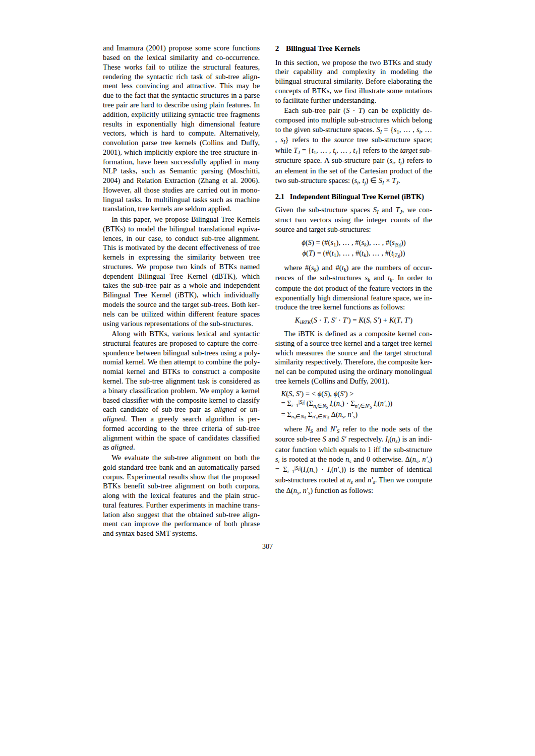and Imamura (2001) propose some score functions based on the lexical similarity and co-occurrence. These works fail to utilize the structural features, rendering the syntactic rich task of sub-tree alignment less convincing and attractive. This may be due to the fact that the syntactic structures in a parse tree pair are hard to describe using plain features. In addition, explicitly utilizing syntactic tree fragments results in exponentially high dimensional feature vectors, which is hard to compute. Alternatively, convolution parse tree kernels (Collins and Duffy, 2001), which implicitly explore the tree structure information, have been successfully applied in many NLP tasks, such as Semantic parsing (Moschitti, 2004) and Relation Extraction (Zhang et al. 2006). However, all those studies are carried out in monolingual tasks. In multilingual tasks such as machine translation, tree kernels are seldom applied.
In this paper, we propose Bilingual Tree Kernels (BTKs) to model the bilingual translational equivalences, in our case, to conduct sub-tree alignment. This is motivated by the decent effectiveness of tree kernels in expressing the similarity between tree structures. We propose two kinds of BTKs named dependent Bilingual Tree Kernel (dBTK), which takes the sub-tree pair as a whole and independent Bilingual Tree Kernel (iBTK), which individually models the source and the target sub-trees. Both kernels can be utilized within different feature spaces using various representations of the sub-structures.
Along with BTKs, various lexical and syntactic structural features are proposed to capture the correspondence between bilingual sub-trees using a polynomial kernel. We then attempt to combine the polynomial kernel and BTKs to construct a composite kernel. The sub-tree alignment task is considered as a binary classification problem. We employ a kernel based classifier with the composite kernel to classify each candidate of sub-tree pair as aligned or unaligned. Then a greedy search algorithm is performed according to the three criteria of sub-tree alignment within the space of candidates classified as aligned.
We evaluate the sub-tree alignment on both the gold standard tree bank and an automatically parsed corpus. Experimental results show that the proposed BTKs benefit sub-tree alignment on both corpora, along with the lexical features and the plain structural features. Further experiments in machine translation also suggest that the obtained sub-tree alignment can improve the performance of both phrase and syntax based SMT systems.
2 Bilingual Tree Kernels
In this section, we propose the two BTKs and study their capability and complexity in modeling the bilingual structural similarity. Before elaborating the concepts of BTKs, we first illustrate some notations to facilitate further understanding.
Each sub-tree pair (S · T) can be explicitly decomposed into multiple sub-structures which belong to the given sub-structure spaces. SI = {s1, … , si, … , sI} refers to the source tree sub-structure space; while TJ = {t1, … , tj, … , tJ} refers to the target sub-structure space. A sub-structure pair (si, tj) refers to an element in the set of the Cartesian product of the two sub-structure spaces: (si, tj) ∈ SI × TJ.
2.1 Independent Bilingual Tree Kernel (iBTK)
Given the sub-structure spaces SI and TJ, we construct two vectors using the integer counts of the source and target sub-structures:
ϕ(S) = (#(s1), … , #(sk), … , #(s|SI|))
ϕ(T) = (#(t1), … , #(tk), … , #(t|TJ|))
where #(sk) and #(tk) are the numbers of occurrences of the sub-structures sk and tk. In order to compute the dot product of the feature vectors in the exponentially high dimensional feature space, we introduce the tree kernel functions as follows:
KiBTK(S · T, S′ · T′) = K(S, S′) + K(T, T′)
The iBTK is defined as a composite kernel consisting of a source tree kernel and a target tree kernel which measures the source and the target structural similarity respectively. Therefore, the composite kernel can be computed using the ordinary monolingual tree kernels (Collins and Duffy, 2001).
K(S, S′) = < ϕ(S), ϕ(S′) >
= Σi=1|SI| (Σns∈NS Ii(ns) · Σn′s∈N′S Ii(n′s))
= Σns∈NS Σn′s∈N′S Δ(ns, n′s)
where NS and N′S refer to the node sets of the source sub-tree S and S′ respectvely. Ii(ns) is an indicator function which equals to 1 iff the sub-structure si is rooted at the node ns and 0 otherwise. Δ(ns, n′s) = Σi=1|SI|(Ii(ns) · Ii(n′s)) is the number of identical sub-structures rooted at ns and n′s. Then we compute the Δ(ns, n′s) function as follows:
307